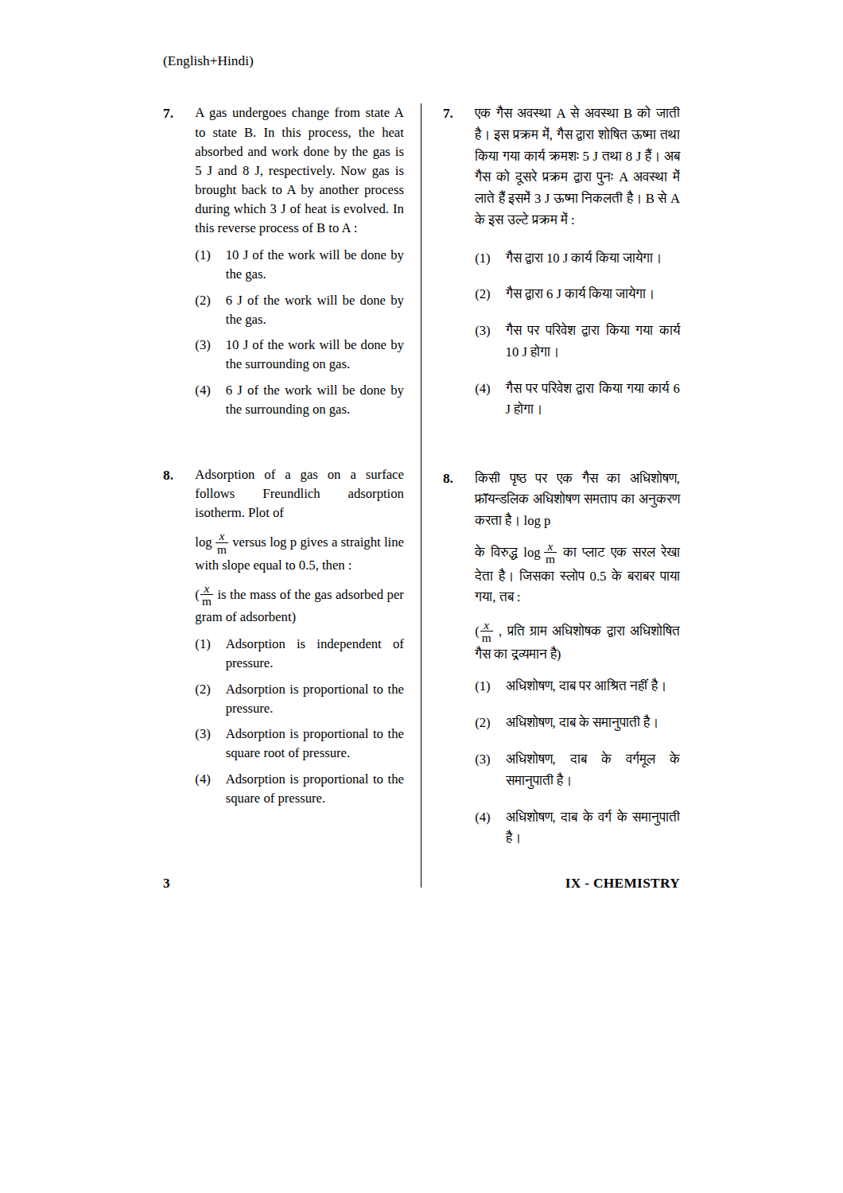(English+Hindi)
7.
A gas undergoes change from state A to state B. In this process, the heat absorbed and work done by the gas is 5 J and 8 J, respectively. Now gas is brought back to A by another process during which 3 J of heat is evolved. In this reverse process of B to A :
(1)
10 J of the work will be done by the gas.
(2)
6 J of the work will be done by the gas.
(3)
10 J of the work will be done by the surrounding on gas.
(4)
6 J of the work will be done by the surrounding on gas.
8.
Adsorption of a gas on a surface follows Freundlich adsorption isotherm. Plot of
log xm versus log p gives a straight line with slope equal to 0.5, then :
(xm is the mass of the gas adsorbed per gram of adsorbent)
(1)
Adsorption is independent of pressure.
(2)
Adsorption is proportional to the pressure.
(3)
Adsorption is proportional to the square root of pressure.
(4)
Adsorption is proportional to the square of pressure.
7.
एक गैस अवस्था A से अवस्था B को जाती है। इस प्रक्रम में, गैस द्वारा शोषित ऊष्मा तथा किया गया कार्य क्रमशः 5 J तथा 8 J हैं। अब गैस को दूसरे प्रक्रम द्वारा पुनः A अवस्था में लाते हैं इसमें 3 J ऊष्मा निकलती है। B से A के इस उल्टे प्रक्रम में :
(1)
गैस द्वारा 10 J कार्य किया जायेगा।
(2)
गैस द्वारा 6 J कार्य किया जायेगा।
(3)
गैस पर परिवेश द्वारा किया गया कार्य 10 J होगा।
(4)
गैस पर परिवेश द्वारा किया गया कार्य 6 J होगा।
8.
किसी पृष्ठ पर एक गैस का अधिशोषण, फ्रॉयन्डलिक अधिशोषण समताप का अनुकरण करता है। log p
के विरुद्ध log xm का प्लाट एक सरल रेखा देता है। जिसका स्लोप 0.5 के बराबर पाया गया, तब :
(xm , प्रति ग्राम अधिशोषक द्वारा अधिशोषित गैस का द्रव्यमान है)
(1)
अधिशोषण, दाब पर आश्रित नहीं है।
(2)
अधिशोषण, दाब के समानुपाती है।
(3)
अधिशोषण, दाब के वर्गमूल के समानुपाती है।
(4)
अधिशोषण, दाब के वर्ग के समानुपाती है।
3
IX - CHEMISTRY